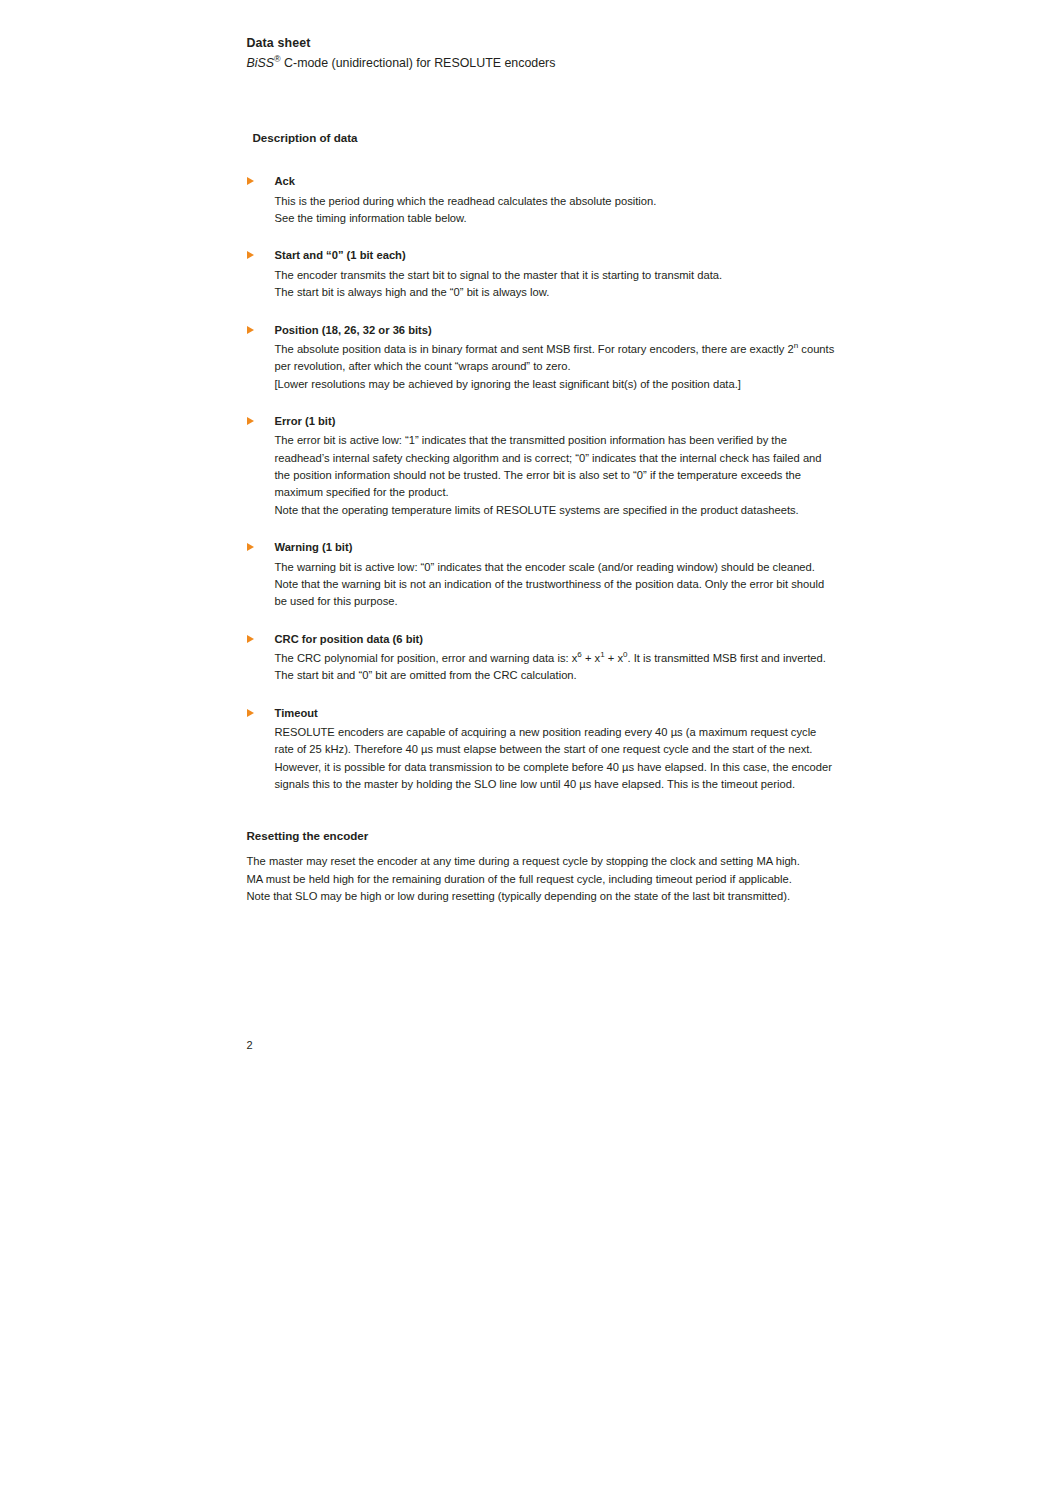Data sheet
BiSS® C-mode (unidirectional) for RESOLUTE encoders
Description of data
Ack
This is the period during which the readhead calculates the absolute position.
See the timing information table below.
Start and “0” (1 bit each)
The encoder transmits the start bit to signal to the master that it is starting to transmit data.
The start bit is always high and the “0” bit is always low.
Position (18, 26, 32 or 36 bits)
The absolute position data is in binary format and sent MSB first. For rotary encoders, there are exactly 2n counts per revolution, after which the count “wraps around” to zero.
[Lower resolutions may be achieved by ignoring the least significant bit(s) of the position data.]
Error (1 bit)
The error bit is active low: “1” indicates that the transmitted position information has been verified by the readhead’s internal safety checking algorithm and is correct; “0” indicates that the internal check has failed and the position information should not be trusted. The error bit is also set to “0” if the temperature exceeds the maximum specified for the product.
Note that the operating temperature limits of RESOLUTE systems are specified in the product datasheets.
Warning (1 bit)
The warning bit is active low: “0” indicates that the encoder scale (and/or reading window) should be cleaned.
Note that the warning bit is not an indication of the trustworthiness of the position data. Only the error bit should be used for this purpose.
CRC for position data (6 bit)
The CRC polynomial for position, error and warning data is: x6 + x1 + x0. It is transmitted MSB first and inverted.
The start bit and “0” bit are omitted from the CRC calculation.
Timeout
RESOLUTE encoders are capable of acquiring a new position reading every 40 µs (a maximum request cycle rate of 25 kHz). Therefore 40 µs must elapse between the start of one request cycle and the start of the next. However, it is possible for data transmission to be complete before 40 µs have elapsed. In this case, the encoder signals this to the master by holding the SLO line low until 40 µs have elapsed. This is the timeout period.
Resetting the encoder
The master may reset the encoder at any time during a request cycle by stopping the clock and setting MA high.
MA must be held high for the remaining duration of the full request cycle, including timeout period if applicable.
Note that SLO may be high or low during resetting (typically depending on the state of the last bit transmitted).
2